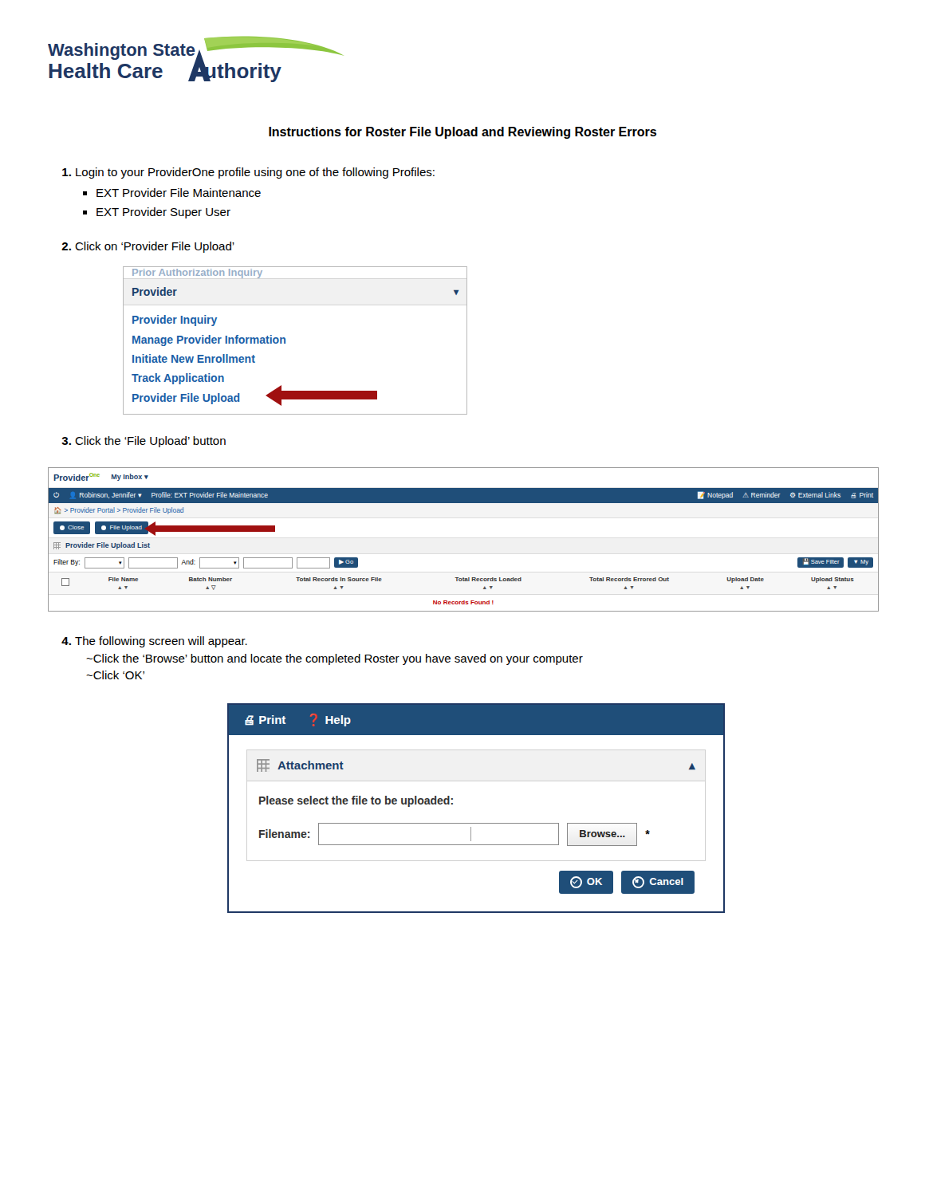Washington State Health Care uthority
Instructions for Roster File Upload and Reviewing Roster Errors
Login to your ProviderOne profile using one of the following Profiles:
EXT Provider File Maintenance
EXT Provider Super User
Click on ‘Provider File Upload’
Prior Authorization Inquiry
Provider ▾
Provider Inquiry
Manage Provider Information
Initiate New Enrollment
Track Application
Provider File Upload
Click the ‘File Upload’ button
ProviderOne My Inbox ▾
⏻ 👤 Robinson, Jennifer ▾ Profile: EXT Provider File Maintenance
📝 Notepad ⚠ Reminder ⚙ External Links 🖨 Print
🏠 > Provider Portal > Provider File Upload
Close File Upload
Provider File Upload List
Filter By: ▾ And: ▾ ▶ Go
💾 Save Filter ▼ My
| | File Name ▲▼ | Batch Number ▲▽ | Total Records In Source File ▲▼ | Total Records Loaded ▲▼ | Total Records Errored Out ▲▼ | Upload Date ▲▼ | Upload Status ▲▼ |
| --- | --- | --- | --- | --- | --- | --- | --- |
| No Records Found ! |
The following screen will appear.
~Click the ‘Browse’ button and locate the completed Roster you have saved on your computer
~Click ‘OK’
🖨 Print ❓ Help
Attachment ▴
Please select the file to be uploaded:
Filename: Browse... *
OK Cancel